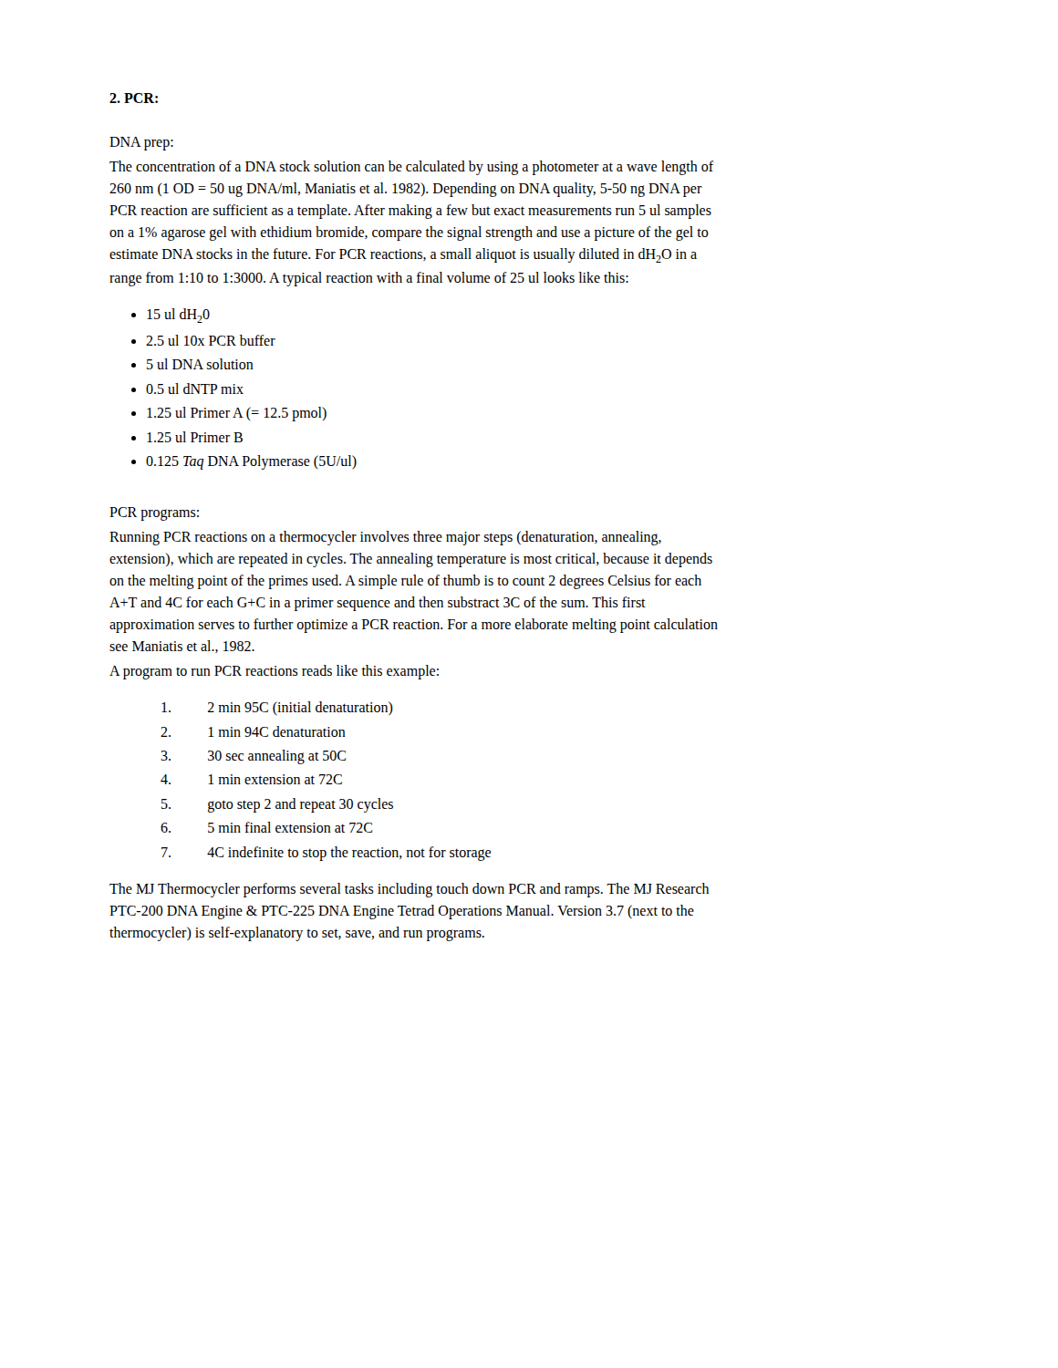2. PCR:
DNA prep:
The concentration of a DNA stock solution can be calculated by using a photometer at a wave length of 260 nm (1 OD = 50 ug DNA/ml, Maniatis et al. 1982). Depending on DNA quality, 5-50 ng DNA per PCR reaction are sufficient as a template. After making a few but exact measurements run 5 ul samples on a 1% agarose gel with ethidium bromide, compare the signal strength and use a picture of the gel to estimate DNA stocks in the future. For PCR reactions, a small aliquot is usually diluted in dH2O in a range from 1:10 to 1:3000. A typical reaction with a final volume of 25 ul looks like this:
15 ul dH20
2.5 ul 10x PCR buffer
5 ul DNA solution
0.5 ul dNTP mix
1.25 ul Primer A (= 12.5 pmol)
1.25 ul Primer B
0.125 Taq DNA Polymerase (5U/ul)
PCR programs:
Running PCR reactions on a thermocycler involves three major steps (denaturation, annealing, extension), which are repeated in cycles. The annealing temperature is most critical, because it depends on the melting point of the primes used. A simple rule of thumb is to count 2 degrees Celsius for each A+T and 4C for each G+C in a primer sequence and then substract 3C of the sum. This first approximation serves to further optimize a PCR reaction. For a more elaborate melting point calculation see Maniatis et al., 1982.
A program to run PCR reactions reads like this example:
2 min 95C (initial denaturation)
1 min 94C denaturation
30 sec annealing at 50C
1 min extension at 72C
goto step 2 and repeat 30 cycles
5 min final extension at 72C
4C indefinite to stop the reaction, not for storage
The MJ Thermocycler performs several tasks including touch down PCR and ramps. The MJ Research PTC-200 DNA Engine & PTC-225 DNA Engine Tetrad Operations Manual. Version 3.7 (next to the thermocycler) is self-explanatory to set, save, and run programs.